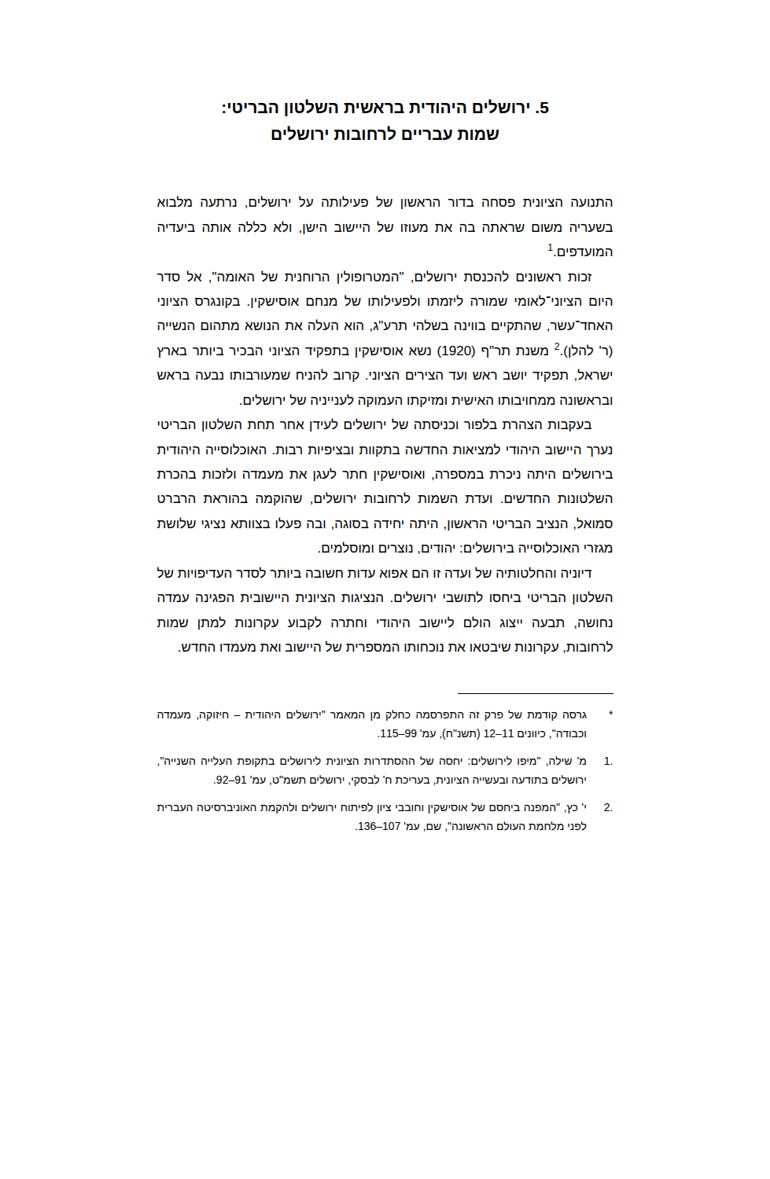5. ירושלים היהודית בראשית השלטון הבריטי: שמות עבריים לרחובות ירושלים
התנועה הציונית פסחה בדור הראשון של פעילותה על ירושלים, נרתעה מלבוא בשעריה משום שראתה בה את מעוזו של היישוב הישן, ולא כללה אותה ביעדיה המועדפים.1
זכות ראשונים להכנסת ירושלים, "המטרופולין הרוחנית של האומה", אל סדר היום הציוני־לאומי שמורה ליזמתו ולפעילותו של מנחם אוסישקין. בקונגרס הציוני האחד־עשר, שהתקיים בווינה בשלהי תרע"ג, הוא העלה את הנושא מתהום הנשייה (ר' להלן).2 משנת תר"ף (1920) נשא אוסישקין בתפקיד הציוני הבכיר ביותר בארץ ישראל, תפקיד יושב ראש ועד הצירים הציוני. קרוב להניח שמעורבותו נבעה בראש ובראשונה ממחויבותו האישית ומזיקתו העמוקה לענייניה של ירושלים.
בעקבות הצהרת בלפור וכניסתה של ירושלים לעידן אחר תחת השלטון הבריטי נערך היישוב היהודי למציאות החדשה בתקוות ובציפיות רבות. האוכלוסייה היהודית בירושלים היתה ניכרת במספרה, ואוסישקין חתר לעגן את מעמדה ולזכות בהכרת השלטונות החדשים. ועדת השמות לרחובות ירושלים, שהוקמה בהוראת הרברט סמואל, הנציב הבריטי הראשון, היתה יחידה בסוגה, ובה פעלו בצוותא נציגי שלושת מגזרי האוכלוסייה בירושלים: יהודים, נוצרים ומוסלמים.
דיוניה והחלטותיה של ועדה זו הם אפוא עדות חשובה ביותר לסדר העדיפויות של השלטון הבריטי ביחסו לתושבי ירושלים. הנציגות הציונית היישובית הפגינה עמדה נחושה, תבעה ייצוג הולם ליישוב היהודי וחתרה לקבוע עקרונות למתן שמות לרחובות, עקרונות שיבטאו את נוכחותו המספרית של היישוב ואת מעמדו החדש.
*
גרסה קודמת של פרק זה התפרסמה כחלק מן המאמר "ירושלים היהודית – חיזוקה, מעמדה וכבודה", כיוונים 11–12 (תשנ"ח), עמ' 99–115.
.1
מ' שילה, "מיפו לירושלים: יחסה של ההסתדרות הציונית לירושלים בתקופת העלייה השנייה", ירושלים בתודעה ובעשייה הציונית, בעריכת ח' לבסקי, ירושלים תשמ"ט, עמ' 91–92.
.2
י' כץ, "המפנה ביחסם של אוסישקין וחובבי ציון לפיתוח ירושלים ולהקמת האוניברסיטה העברית לפני מלחמת העולם הראשונה", שם, עמ' 107–136.